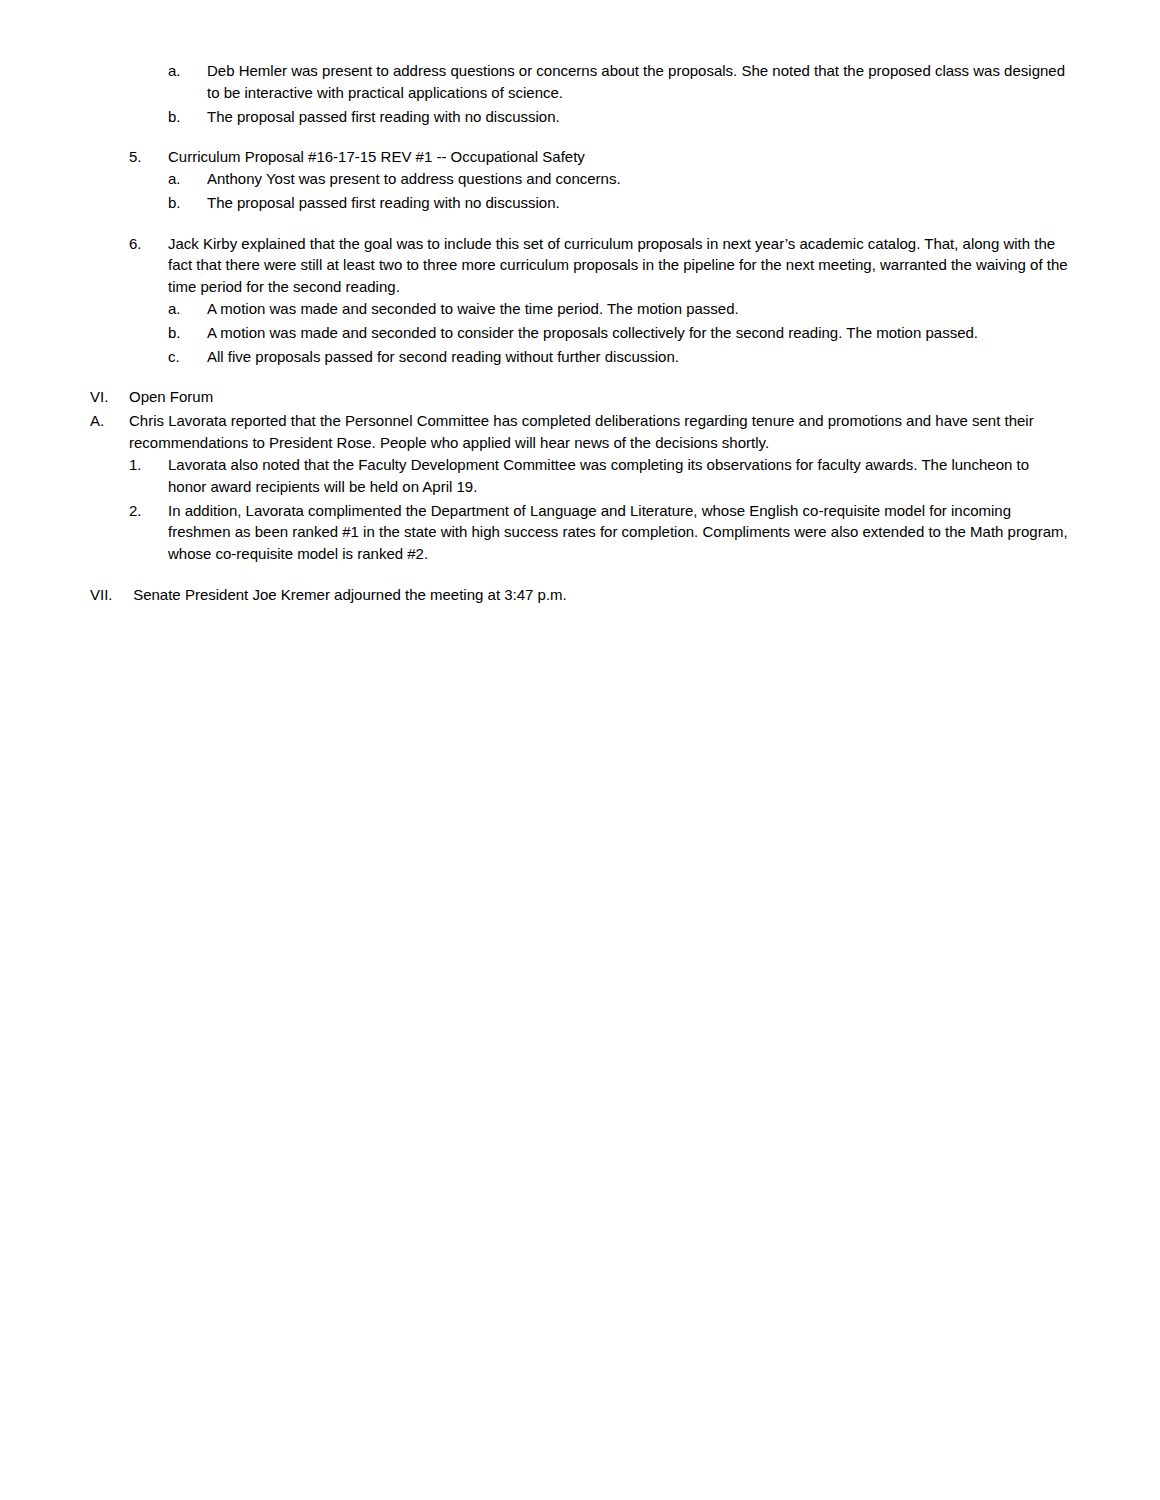a. Deb Hemler was present to address questions or concerns about the proposals. She noted that the proposed class was designed to be interactive with practical applications of science.
b. The proposal passed first reading with no discussion.
5. Curriculum Proposal #16-17-15 REV #1 -- Occupational Safety
a. Anthony Yost was present to address questions and concerns.
b. The proposal passed first reading with no discussion.
6. Jack Kirby explained that the goal was to include this set of curriculum proposals in next year’s academic catalog. That, along with the fact that there were still at least two to three more curriculum proposals in the pipeline for the next meeting, warranted the waiving of the time period for the second reading.
a. A motion was made and seconded to waive the time period. The motion passed.
b. A motion was made and seconded to consider the proposals collectively for the second reading. The motion passed.
c. All five proposals passed for second reading without further discussion.
VI. Open Forum
A. Chris Lavorata reported that the Personnel Committee has completed deliberations regarding tenure and promotions and have sent their recommendations to President Rose. People who applied will hear news of the decisions shortly.
1. Lavorata also noted that the Faculty Development Committee was completing its observations for faculty awards. The luncheon to honor award recipients will be held on April 19.
2. In addition, Lavorata complimented the Department of Language and Literature, whose English co-requisite model for incoming freshmen as been ranked #1 in the state with high success rates for completion. Compliments were also extended to the Math program, whose co-requisite model is ranked #2.
VII. Senate President Joe Kremer adjourned the meeting at 3:47 p.m.